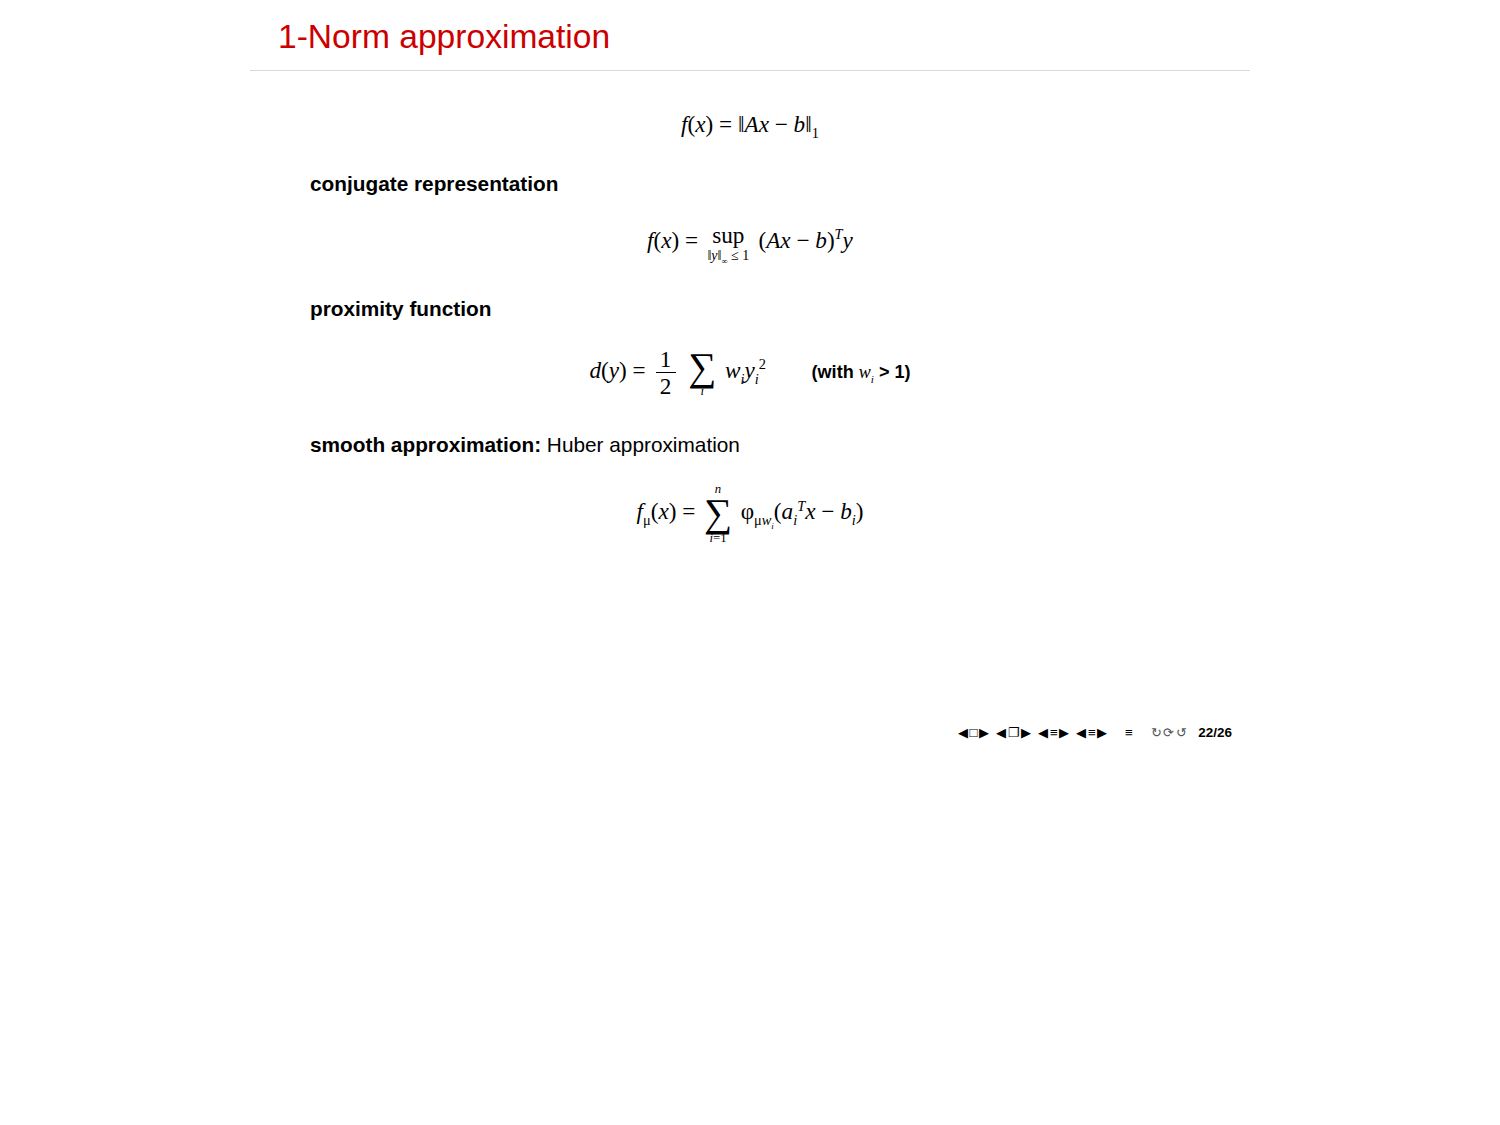1-Norm approximation
f(x) = ‖Ax − b‖1
conjugate representation
f(x) = sup ‖y‖∞ ≤ 1 (Ax − b)Ty
proximity function
d(y) = 1 2 ∑ i wiyi2 (with wi > 1)
smooth approximation: Huber approximation
fμ(x) = n ∑ i=1 φμwi(aiTx − bi)
◀□▶ ◀❐▶ ◀≡▶ ◀≡▶ ≡ ↻⟳↺ 22/26